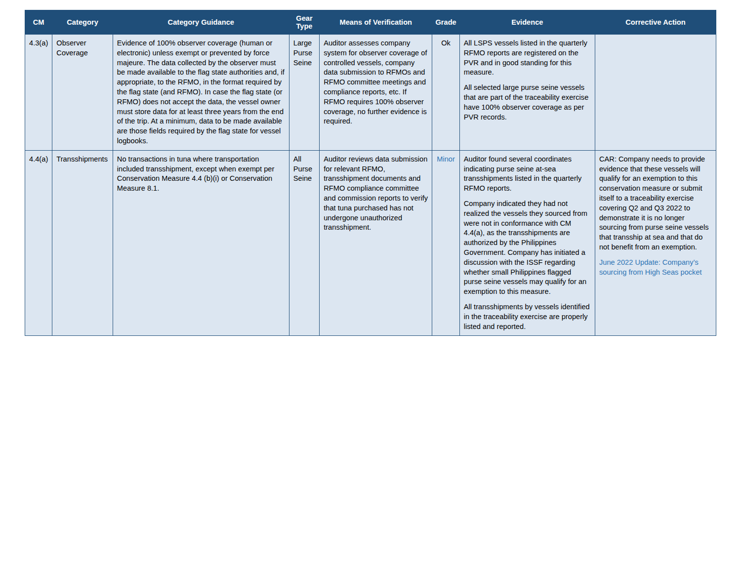| CM | Category | Category Guidance | Gear Type | Means of Verification | Grade | Evidence | Corrective Action |
| --- | --- | --- | --- | --- | --- | --- | --- |
| 4.3(a) | Observer Coverage | Evidence of 100% observer coverage (human or electronic) unless exempt or prevented by force majeure. The data collected by the observer must be made available to the flag state authorities and, if appropriate, to the RFMO, in the format required by the flag state (and RFMO). In case the flag state (or RFMO) does not accept the data, the vessel owner must store data for at least three years from the end of the trip. At a minimum, data to be made available are those fields required by the flag state for vessel logbooks. | Large Purse Seine | Auditor assesses company system for observer coverage of controlled vessels, company data submission to RFMOs and RFMO committee meetings and compliance reports, etc. If RFMO requires 100% observer coverage, no further evidence is required. | Ok | All LSPS vessels listed in the quarterly RFMO reports are registered on the PVR and in good standing for this measure. All selected large purse seine vessels that are part of the traceability exercise have 100% observer coverage as per PVR records. | |
| 4.4(a) | Transshipments | No transactions in tuna where transportation included transshipment, except when exempt per Conservation Measure 4.4 (b)(i) or Conservation Measure 8.1. | All Purse Seine | Auditor reviews data submission for relevant RFMO, transshipment documents and RFMO compliance committee and commission reports to verify that tuna purchased has not undergone unauthorized transshipment. | Minor | Auditor found several coordinates indicating purse seine at-sea transshipments listed in the quarterly RFMO reports. Company indicated they had not realized the vessels they sourced from were not in conformance with CM 4.4(a), as the transshipments are authorized by the Philippines Government. Company has initiated a discussion with the ISSF regarding whether small Philippines flagged purse seine vessels may qualify for an exemption to this measure. All transshipments by vessels identified in the traceability exercise are properly listed and reported. | CAR: Company needs to provide evidence that these vessels will qualify for an exemption to this conservation measure or submit itself to a traceability exercise covering Q2 and Q3 2022 to demonstrate it is no longer sourcing from purse seine vessels that transship at sea and that do not benefit from an exemption. June 2022 Update: Company’s sourcing from High Seas pocket |